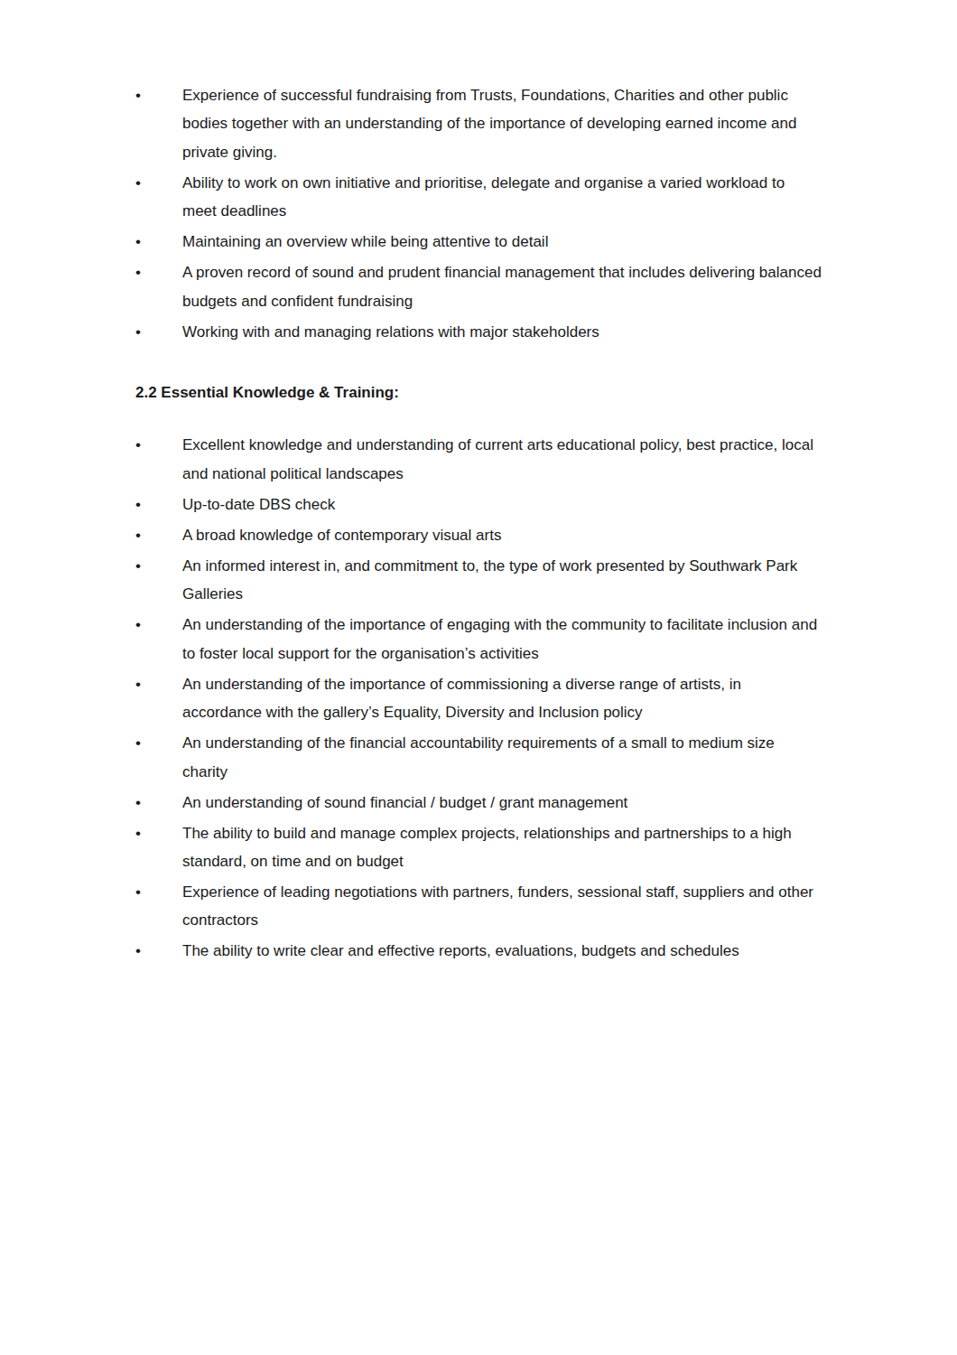Experience of successful fundraising from Trusts, Foundations, Charities and other public bodies together with an understanding of the importance of developing earned income and private giving.
Ability to work on own initiative and prioritise, delegate and organise a varied workload to meet deadlines
Maintaining an overview while being attentive to detail
A proven record of sound and prudent financial management that includes delivering balanced budgets and confident fundraising
Working with and managing relations with major stakeholders
2.2 Essential Knowledge & Training:
Excellent knowledge and understanding of current arts educational policy, best practice, local and national political landscapes
Up-to-date DBS check
A broad knowledge of contemporary visual arts
An informed interest in, and commitment to, the type of work presented by Southwark Park Galleries
An understanding of the importance of engaging with the community to facilitate inclusion and to foster local support for the organisation’s activities
An understanding of the importance of commissioning a diverse range of artists, in accordance with the gallery’s Equality, Diversity and Inclusion policy
An understanding of the financial accountability requirements of a small to medium size charity
An understanding of sound financial / budget / grant management
The ability to build and manage complex projects, relationships and partnerships to a high standard, on time and on budget
Experience of leading negotiations with partners, funders, sessional staff, suppliers and other contractors
The ability to write clear and effective reports, evaluations, budgets and schedules